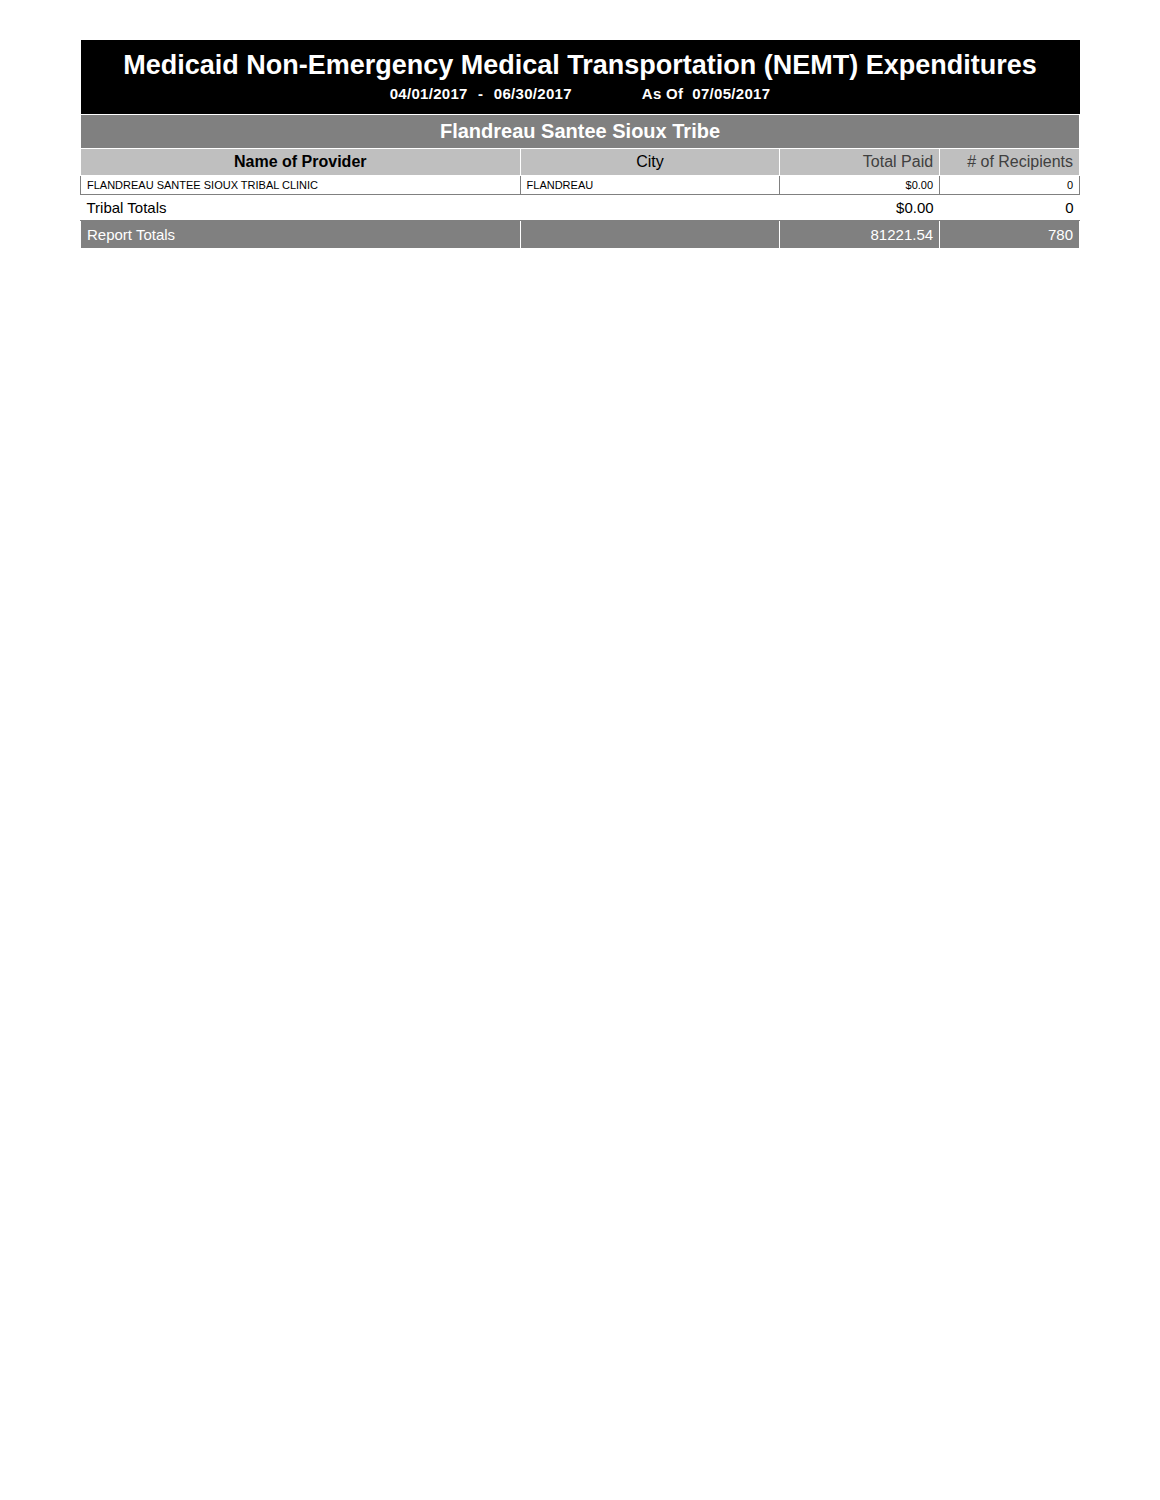| Medicaid Non-Emergency Medical Transportation (NEMT) Expenditures 04/01/2017 - 06/30/2017 As Of 07/05/2017 |
| --- |
| Flandreau Santee Sioux Tribe |
| Name of Provider | City | Total Paid | # of Recipients |
| FLANDREAU SANTEE SIOUX TRIBAL CLINIC | FLANDREAU | $0.00 | 0 |
| Tribal Totals | | $0.00 | 0 |
| Report Totals | | 81221.54 | 780 |